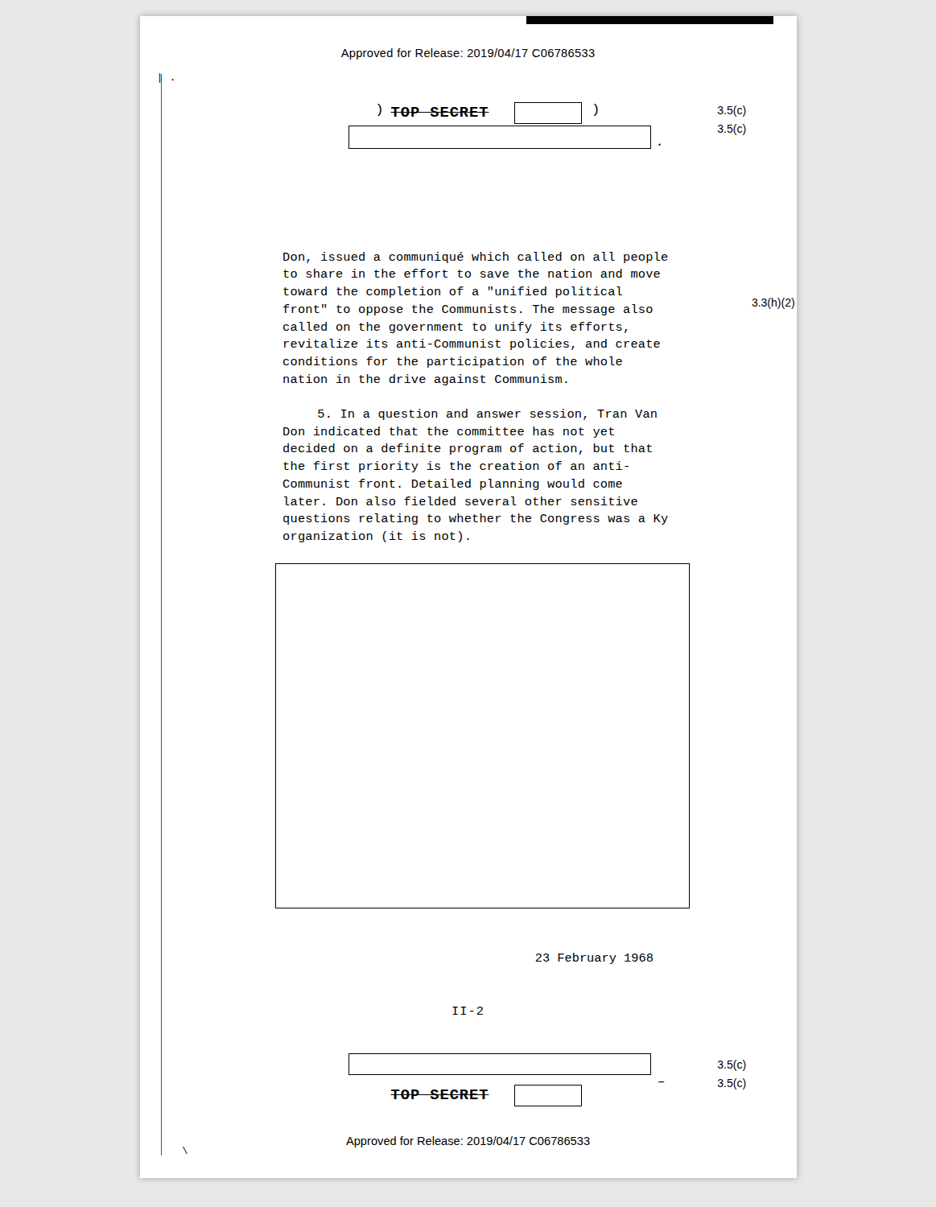Approved for Release: 2019/04/17 C06786533
| .
) TOP SECRET ) . 3.5(c) 3.5(c)
Don, issued a communiqué which called on all people to share in the effort to save the nation and move toward the completion of a "unified political front" to oppose the Communists. The message also called on the government to unify its efforts, revitalize its anti-Communist policies, and create conditions for the participation of the whole nation in the drive against Communism.
5. In a question and answer session, Tran Van Don indicated that the committee has not yet decided on a definite program of action, but that the first priority is the creation of an anti-Communist front. Detailed planning would come later. Don also fielded several other sensitive questions relating to whether the Congress was a Ky organization (it is not).
3.3(h)(2)
23 February 1968
II-2
– TOP SECRET 3.5(c) 3.5(c)
Approved for Release: 2019/04/17 C06786533
\